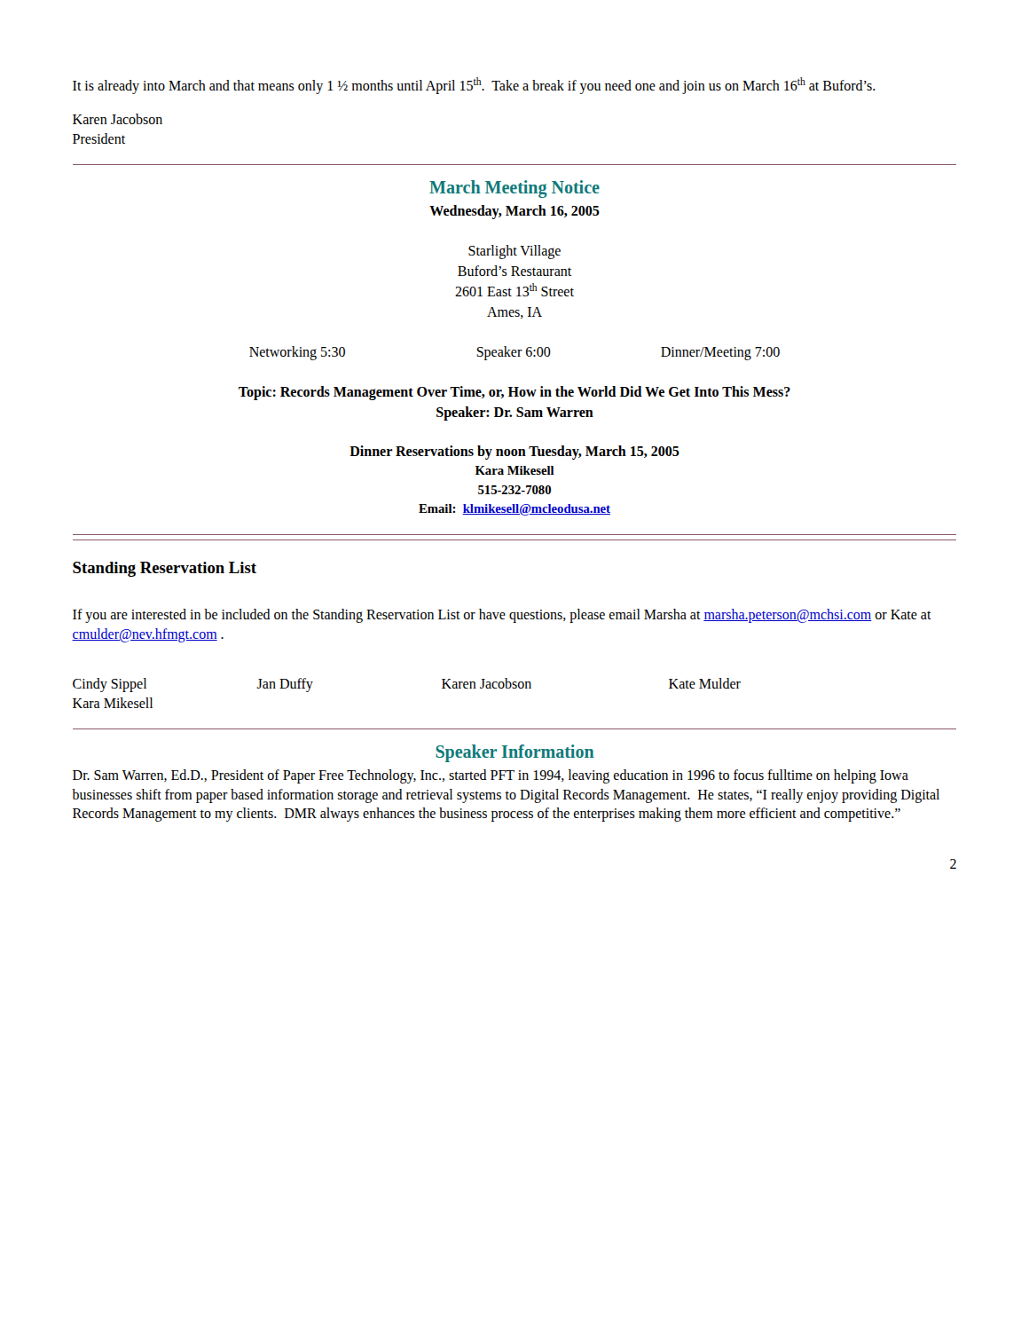It is already into March and that means only 1 ½ months until April 15th. Take a break if you need one and join us on March 16th at Buford’s.
Karen Jacobson
President
March Meeting Notice
Wednesday, March 16, 2005
Starlight Village
Buford’s Restaurant
2601 East 13th Street
Ames, IA
Networking 5:30 Speaker 6:00 Dinner/Meeting 7:00
Topic: Records Management Over Time, or, How in the World Did We Get Into This Mess?
Speaker: Dr. Sam Warren
Dinner Reservations by noon Tuesday, March 15, 2005
Kara Mikesell
515-232-7080
Email: klmikesell@mcleodusa.net
Standing Reservation List
If you are interested in be included on the Standing Reservation List or have questions, please email Marsha at marsha.peterson@mchsi.com or Kate at cmulder@nev.hfmgt.com .
Cindy Sippel Jan Duffy Karen Jacobson Kate Mulder
Kara Mikesell
Speaker Information
Dr. Sam Warren, Ed.D., President of Paper Free Technology, Inc., started PFT in 1994, leaving education in 1996 to focus fulltime on helping Iowa businesses shift from paper based information storage and retrieval systems to Digital Records Management. He states, “I really enjoy providing Digital Records Management to my clients. DMR always enhances the business process of the enterprises making them more efficient and competitive.”
2